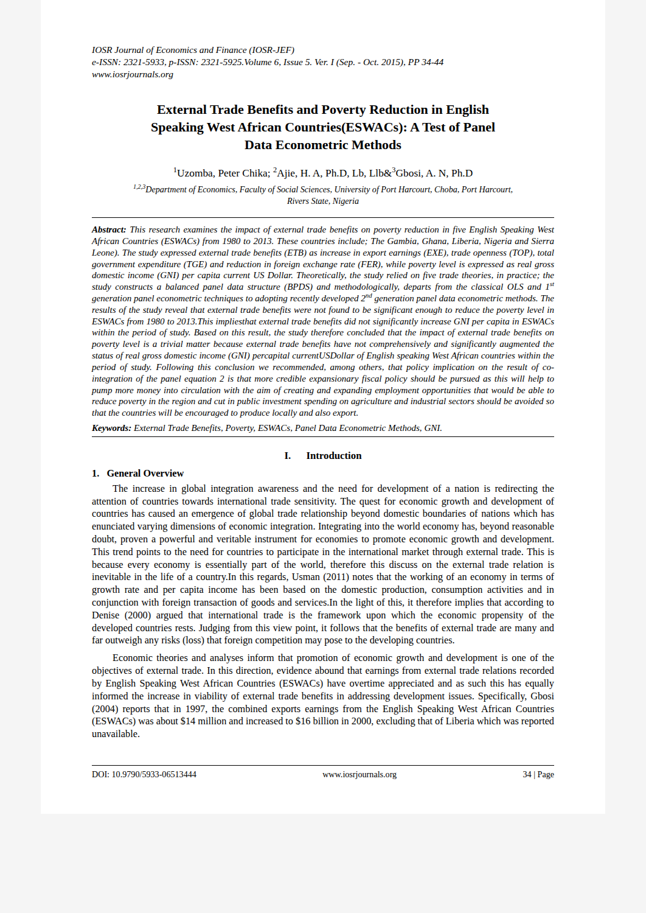IOSR Journal of Economics and Finance (IOSR-JEF)
e-ISSN: 2321-5933, p-ISSN: 2321-5925.Volume 6, Issue 5. Ver. I (Sep. - Oct. 2015), PP 34-44
www.iosrjournals.org
External Trade Benefits and Poverty Reduction in English
Speaking West African Countries(ESWACs): A Test of Panel
Data Econometric Methods
1Uzomba, Peter Chika; 2Ajie, H. A, Ph.D, Lb, Llb&3Gbosi, A. N, Ph.D
1,2,3Department of Economics, Faculty of Social Sciences, University of Port Harcourt, Choba, Port Harcourt,
Rivers State, Nigeria
Abstract: This research examines the impact of external trade benefits on poverty reduction in five English Speaking West African Countries (ESWACs) from 1980 to 2013. These countries include; The Gambia, Ghana, Liberia, Nigeria and Sierra Leone). The study expressed external trade benefits (ETB) as increase in export earnings (EXE), trade openness (TOP), total government expenditure (TGE) and reduction in foreign exchange rate (FER), while poverty level is expressed as real gross domestic income (GNI) per capita current US Dollar. Theoretically, the study relied on five trade theories, in practice; the study constructs a balanced panel data structure (BPDS) and methodologically, departs from the classical OLS and 1st generation panel econometric techniques to adopting recently developed 2nd generation panel data econometric methods. The results of the study reveal that external trade benefits were not found to be significant enough to reduce the poverty level in ESWACs from 1980 to 2013.This impliesthat external trade benefits did not significantly increase GNI per capita in ESWACs within the period of study. Based on this result, the study therefore concluded that the impact of external trade benefits on poverty level is a trivial matter because external trade benefits have not comprehensively and significantly augmented the status of real gross domestic income (GNI) percapital currentUSDollar of English speaking West African countries within the period of study. Following this conclusion we recommended, among others, that policy implication on the result of co-integration of the panel equation 2 is that more credible expansionary fiscal policy should be pursued as this will help to pump more money into circulation with the aim of creating and expanding employment opportunities that would be able to reduce poverty in the region and cut in public investment spending on agriculture and industrial sectors should be avoided so that the countries will be encouraged to produce locally and also export.
Keywords: External Trade Benefits, Poverty, ESWACs, Panel Data Econometric Methods, GNI.
I. Introduction
1. General Overview
The increase in global integration awareness and the need for development of a nation is redirecting the attention of countries towards international trade sensitivity. The quest for economic growth and development of countries has caused an emergence of global trade relationship beyond domestic boundaries of nations which has enunciated varying dimensions of economic integration. Integrating into the world economy has, beyond reasonable doubt, proven a powerful and veritable instrument for economies to promote economic growth and development. This trend points to the need for countries to participate in the international market through external trade. This is because every economy is essentially part of the world, therefore this discuss on the external trade relation is inevitable in the life of a country.In this regards, Usman (2011) notes that the working of an economy in terms of growth rate and per capita income has been based on the domestic production, consumption activities and in conjunction with foreign transaction of goods and services.In the light of this, it therefore implies that according to Denise (2000) argued that international trade is the framework upon which the economic propensity of the developed countries rests. Judging from this view point, it follows that the benefits of external trade are many and far outweigh any risks (loss) that foreign competition may pose to the developing countries.
Economic theories and analyses inform that promotion of economic growth and development is one of the objectives of external trade. In this direction, evidence abound that earnings from external trade relations recorded by English Speaking West African Countries (ESWACs) have overtime appreciated and as such this has equally informed the increase in viability of external trade benefits in addressing development issues. Specifically, Gbosi (2004) reports that in 1997, the combined exports earnings from the English Speaking West African Countries (ESWACs) was about $14 million and increased to $16 billion in 2000, excluding that of Liberia which was reported unavailable.
DOI: 10.9790/5933-06513444 www.iosrjournals.org 34 | Page